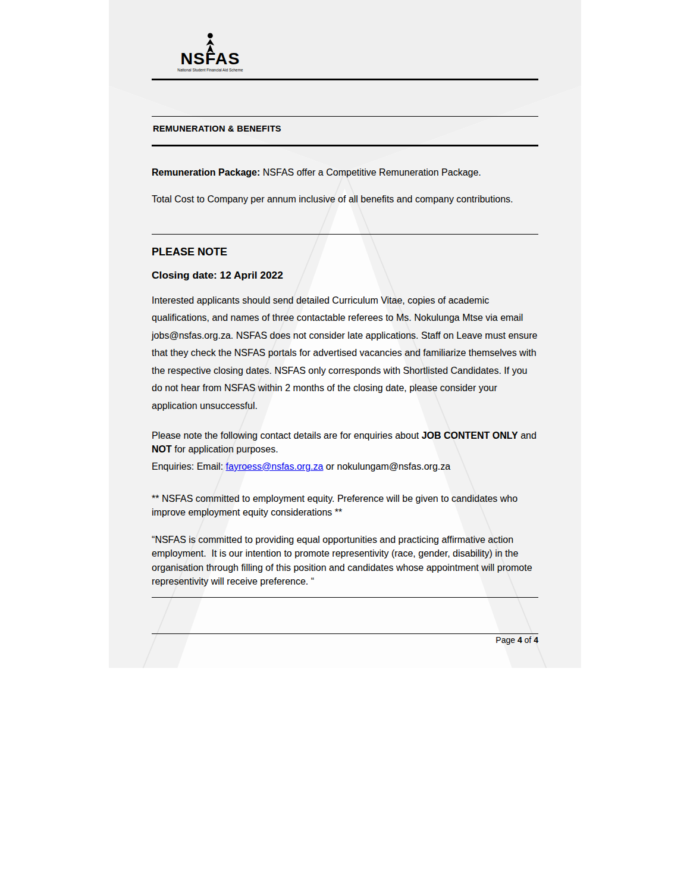NSFAS National Student Financial Aid Scheme
REMUNERATION & BENEFITS
Remuneration Package: NSFAS offer a Competitive Remuneration Package.
Total Cost to Company per annum inclusive of all benefits and company contributions.
PLEASE NOTE
Closing date: 12 April 2022
Interested applicants should send detailed Curriculum Vitae, copies of academic qualifications, and names of three contactable referees to Ms. Nokulunga Mtse via email jobs@nsfas.org.za. NSFAS does not consider late applications. Staff on Leave must ensure that they check the NSFAS portals for advertised vacancies and familiarize themselves with the respective closing dates. NSFAS only corresponds with Shortlisted Candidates. If you do not hear from NSFAS within 2 months of the closing date, please consider your application unsuccessful.
Please note the following contact details are for enquiries about JOB CONTENT ONLY and NOT for application purposes.
Enquiries: Email: fayroess@nsfas.org.za or nokulungam@nsfas.org.za
** NSFAS committed to employment equity. Preference will be given to candidates who improve employment equity considerations **
“NSFAS is committed to providing equal opportunities and practicing affirmative action employment. It is our intention to promote representivity (race, gender, disability) in the organisation through filling of this position and candidates whose appointment will promote representivity will receive preference. “
Page 4 of 4